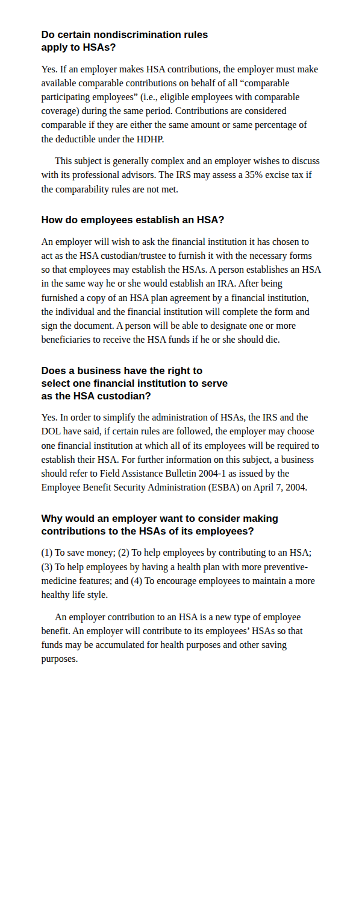Do certain nondiscrimination rules
apply to HSAs?
Yes. If an employer makes HSA contributions, the employer must make available comparable contributions on behalf of all “comparable participating employees” (i.e., eligible employees with comparable coverage) during the same period. Contributions are considered comparable if they are either the same amount or same percentage of the deductible under the HDHP.
This subject is generally complex and an employer wishes to discuss with its professional advisors. The IRS may assess a 35% excise tax if the comparability rules are not met.
How do employees establish an HSA?
An employer will wish to ask the financial institution it has chosen to act as the HSA custodian/trustee to furnish it with the necessary forms so that employees may establish the HSAs. A person establishes an HSA in the same way he or she would establish an IRA. After being furnished a copy of an HSA plan agreement by a financial institution, the individual and the financial institution will complete the form and sign the document. A person will be able to designate one or more beneficiaries to receive the HSA funds if he or she should die.
Does a business have the right to
select one financial institution to serve
as the HSA custodian?
Yes. In order to simplify the administration of HSAs, the IRS and the DOL have said, if certain rules are followed, the employer may choose one financial institution at which all of its employees will be required to establish their HSA. For further information on this subject, a business should refer to Field Assistance Bulletin 2004-1 as issued by the Employee Benefit Security Administration (ESBA) on April 7, 2004.
Why would an employer want to consider making contributions to the HSAs of its employees?
(1) To save money; (2) To help employees by contributing to an HSA; (3) To help employees by having a health plan with more preventive-medicine features; and (4) To encourage employees to maintain a more healthy life style.
An employer contribution to an HSA is a new type of employee benefit. An employer will contribute to its employees’ HSAs so that funds may be accumulated for health purposes and other saving purposes.